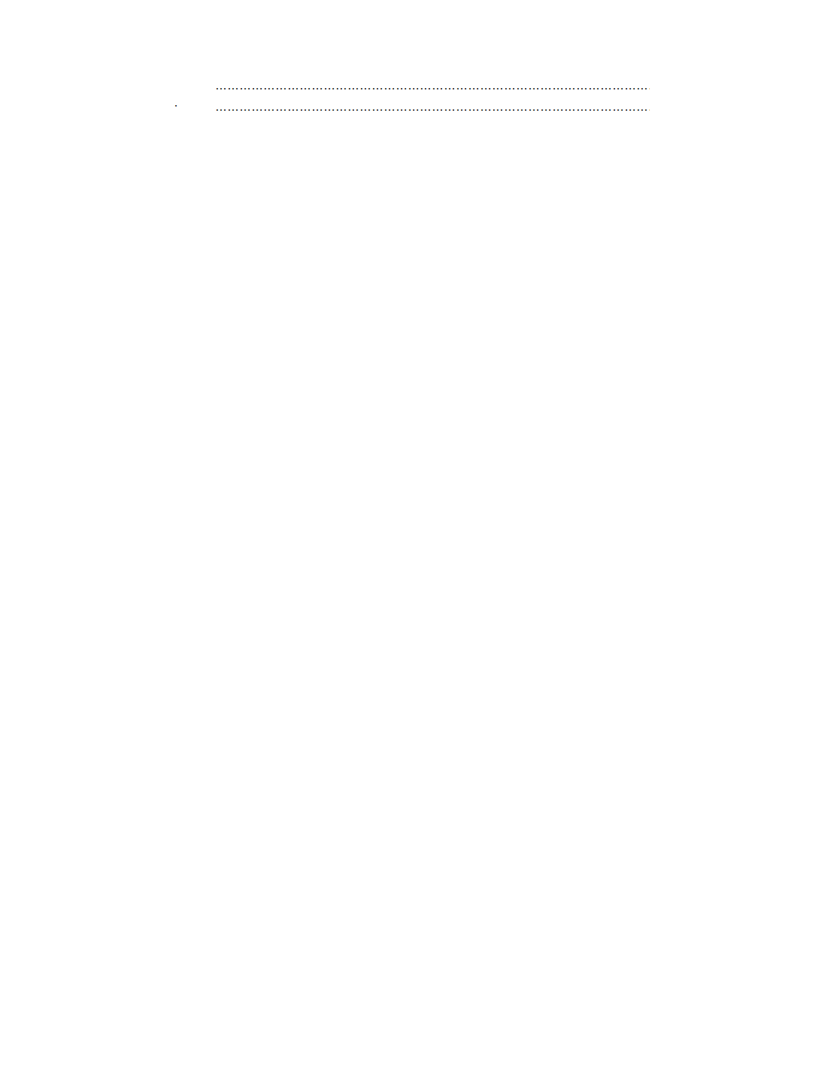…………………………………………………………………………………………………………………………………………………………
.
…………………………………………………………………………………………………………………………………………………………